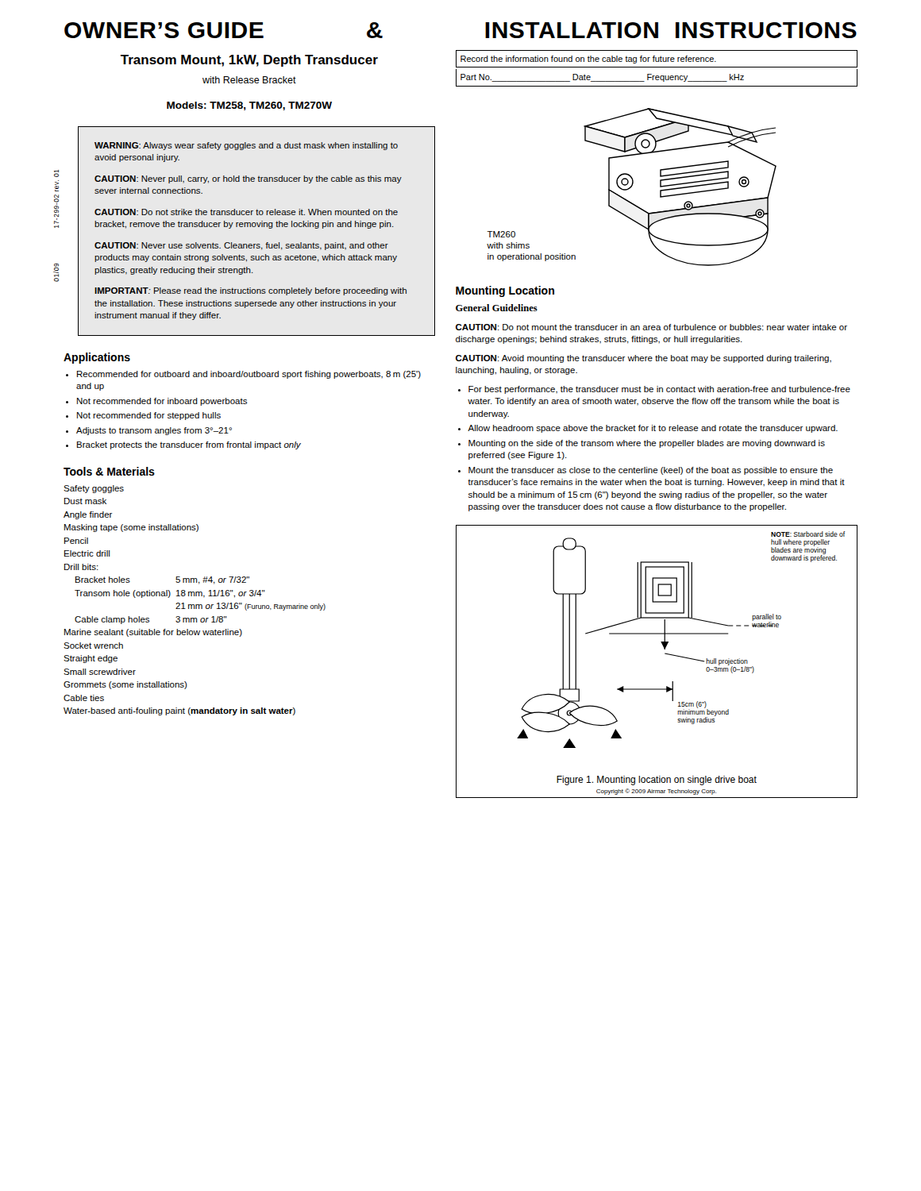OWNER’S GUIDE
&
INSTALLATION INSTRUCTIONS
01/09 17-299-02 rev. 01
Transom Mount, 1kW, Depth Transducer
with Release Bracket
Models: TM258, TM260, TM270W
WARNING: Always wear safety goggles and a dust mask when installing to avoid personal injury.
CAUTION: Never pull, carry, or hold the transducer by the cable as this may sever internal connections.
CAUTION: Do not strike the transducer to release it. When mounted on the bracket, remove the transducer by removing the locking pin and hinge pin.
CAUTION: Never use solvents. Cleaners, fuel, sealants, paint, and other products may contain strong solvents, such as acetone, which attack many plastics, greatly reducing their strength.
IMPORTANT: Please read the instructions completely before proceeding with the installation. These instructions supersede any other instructions in your instrument manual if they differ.
Applications
Recommended for outboard and inboard/outboard sport fishing powerboats, 8 m (25') and up
Not recommended for inboard powerboats
Not recommended for stepped hulls
Adjusts to transom angles from 3°–21°
Bracket protects the transducer from frontal impact only
Tools & Materials
Safety goggles
Dust mask
Angle finder
Masking tape (some installations)
Pencil
Electric drill
Drill bits:
| Bracket holes | 5 mm, #4, or 7/32" |
| Transom hole (optional) | 18 mm, 11/16", or 3/4" |
| | 21 mm or 13/16" (Furuno, Raymarine only) |
| Cable clamp holes | 3 mm or 1/8" |
Marine sealant (suitable for below waterline)
Socket wrench
Straight edge
Small screwdriver
Grommets (some installations)
Cable ties
Water-based anti-fouling paint (mandatory in salt water)
Record the information found on the cable tag for future reference.
Part No.________________ Date___________ Frequency________ kHz
TM260
with shims
in operational position
Mounting Location
General Guidelines
CAUTION: Do not mount the transducer in an area of turbulence or bubbles: near water intake or discharge openings; behind strakes, struts, fittings, or hull irregularities.
CAUTION: Avoid mounting the transducer where the boat may be supported during trailering, launching, hauling, or storage.
For best performance, the transducer must be in contact with aeration-free and turbulence-free water. To identify an area of smooth water, observe the flow off the transom while the boat is underway.
Allow headroom space above the bracket for it to release and rotate the transducer upward.
Mounting on the side of the transom where the propeller blades are moving downward is preferred (see Figure 1).
Mount the transducer as close to the centerline (keel) of the boat as possible to ensure the transducer’s face remains in the water when the boat is turning. However, keep in mind that it should be a minimum of 15 cm (6") beyond the swing radius of the propeller, so the water passing over the transducer does not cause a flow disturbance to the propeller.
NOTE: Starboard side of hull where propeller blades are moving downward is prefered.
parallel to waterline hull projection 0–3mm (0–1/8") 15cm (6") minimum beyond swing radius
Figure 1. Mounting location on single drive boat
Copyright © 2009 Airmar Technology Corp.